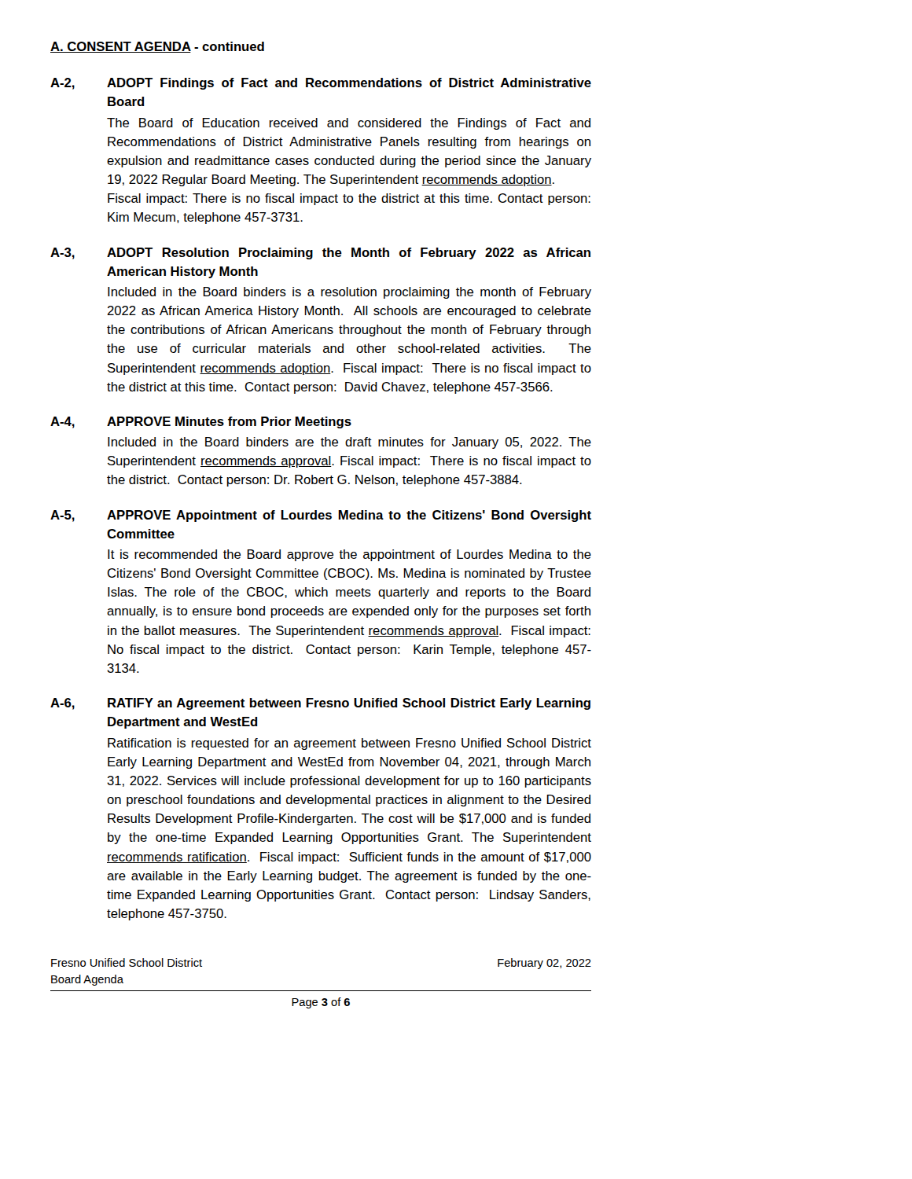A. CONSENT AGENDA - continued
A-2,
ADOPT Findings of Fact and Recommendations of District Administrative Board
The Board of Education received and considered the Findings of Fact and Recommendations of District Administrative Panels resulting from hearings on expulsion and readmittance cases conducted during the period since the January 19, 2022 Regular Board Meeting. The Superintendent recommends adoption.
Fiscal impact: There is no fiscal impact to the district at this time. Contact person: Kim Mecum, telephone 457-3731.
A-3,
ADOPT Resolution Proclaiming the Month of February 2022 as African American History Month
Included in the Board binders is a resolution proclaiming the month of February 2022 as African America History Month. All schools are encouraged to celebrate the contributions of African Americans throughout the month of February through the use of curricular materials and other school-related activities. The Superintendent recommends adoption. Fiscal impact: There is no fiscal impact to the district at this time. Contact person: David Chavez, telephone 457-3566.
A-4,
APPROVE Minutes from Prior Meetings
Included in the Board binders are the draft minutes for January 05, 2022. The Superintendent recommends approval. Fiscal impact: There is no fiscal impact to the district. Contact person: Dr. Robert G. Nelson, telephone 457-3884.
A-5,
APPROVE Appointment of Lourdes Medina to the Citizens' Bond Oversight Committee
It is recommended the Board approve the appointment of Lourdes Medina to the Citizens' Bond Oversight Committee (CBOC). Ms. Medina is nominated by Trustee Islas. The role of the CBOC, which meets quarterly and reports to the Board annually, is to ensure bond proceeds are expended only for the purposes set forth in the ballot measures. The Superintendent recommends approval. Fiscal impact: No fiscal impact to the district. Contact person: Karin Temple, telephone 457-3134.
A-6,
RATIFY an Agreement between Fresno Unified School District Early Learning Department and WestEd
Ratification is requested for an agreement between Fresno Unified School District Early Learning Department and WestEd from November 04, 2021, through March 31, 2022. Services will include professional development for up to 160 participants on preschool foundations and developmental practices in alignment to the Desired Results Development Profile-Kindergarten. The cost will be $17,000 and is funded by the one-time Expanded Learning Opportunities Grant. The Superintendent recommends ratification. Fiscal impact: Sufficient funds in the amount of $17,000 are available in the Early Learning budget. The agreement is funded by the one-time Expanded Learning Opportunities Grant. Contact person: Lindsay Sanders, telephone 457-3750.
Fresno Unified School District
Board Agenda
February 02, 2022
Page 3 of 6